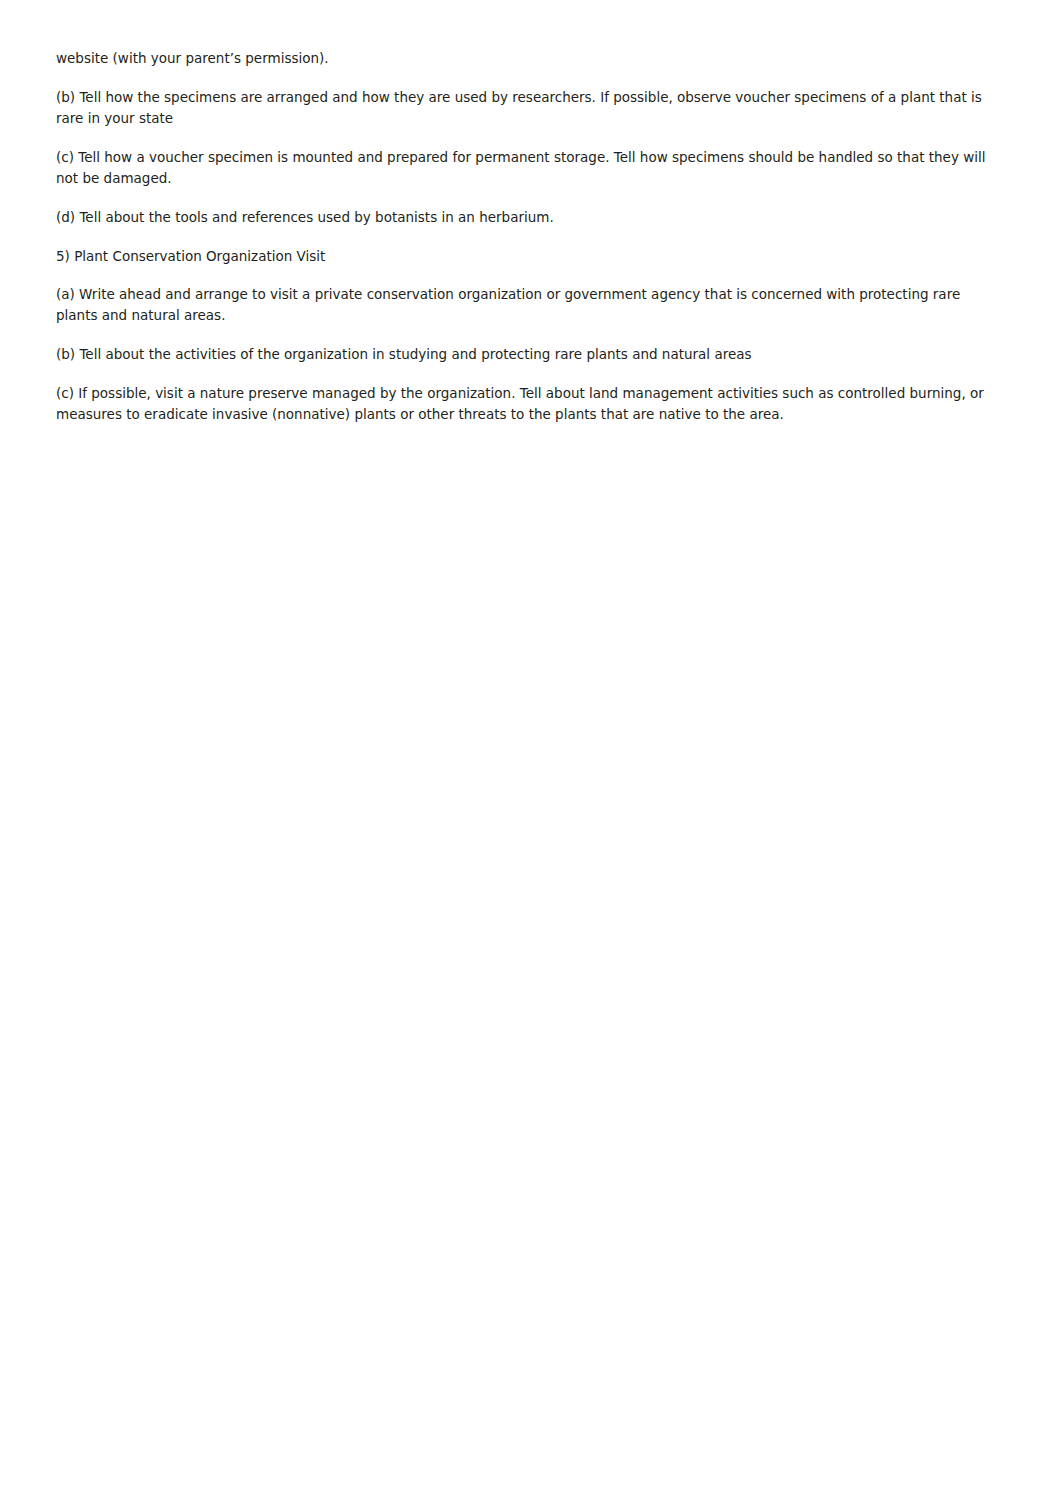website (with your parent’s permission).
(b) Tell how the specimens are arranged and how they are used by researchers. If possible, observe voucher specimens of a plant that is rare in your state
(c) Tell how a voucher specimen is mounted and prepared for permanent storage. Tell how specimens should be handled so that they will not be damaged.
(d) Tell about the tools and references used by botanists in an herbarium.
5) Plant Conservation Organization Visit
(a) Write ahead and arrange to visit a private conservation organization or government agency that is concerned with protecting rare plants and natural areas.
(b) Tell about the activities of the organization in studying and protecting rare plants and natural areas
(c) If possible, visit a nature preserve managed by the organization. Tell about land management activities such as controlled burning, or measures to eradicate invasive (nonnative) plants or other threats to the plants that are native to the area.